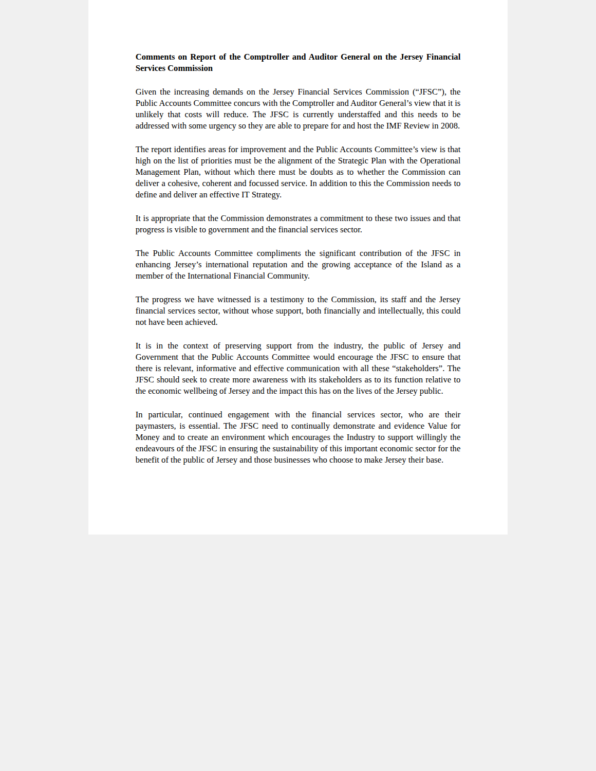Comments on Report of the Comptroller and Auditor General on the Jersey Financial Services Commission
Given the increasing demands on the Jersey Financial Services Commission (“JFSC”), the Public Accounts Committee concurs with the Comptroller and Auditor General’s view that it is unlikely that costs will reduce. The JFSC is currently understaffed and this needs to be addressed with some urgency so they are able to prepare for and host the IMF Review in 2008.
The report identifies areas for improvement and the Public Accounts Committee’s view is that high on the list of priorities must be the alignment of the Strategic Plan with the Operational Management Plan, without which there must be doubts as to whether the Commission can deliver a cohesive, coherent and focussed service. In addition to this the Commission needs to define and deliver an effective IT Strategy.
It is appropriate that the Commission demonstrates a commitment to these two issues and that progress is visible to government and the financial services sector.
The Public Accounts Committee compliments the significant contribution of the JFSC in enhancing Jersey’s international reputation and the growing acceptance of the Island as a member of the International Financial Community.
The progress we have witnessed is a testimony to the Commission, its staff and the Jersey financial services sector, without whose support, both financially and intellectually, this could not have been achieved.
It is in the context of preserving support from the industry, the public of Jersey and Government that the Public Accounts Committee would encourage the JFSC to ensure that there is relevant, informative and effective communication with all these “stakeholders”. The JFSC should seek to create more awareness with its stakeholders as to its function relative to the economic wellbeing of Jersey and the impact this has on the lives of the Jersey public.
In particular, continued engagement with the financial services sector, who are their paymasters, is essential. The JFSC need to continually demonstrate and evidence Value for Money and to create an environment which encourages the Industry to support willingly the endeavours of the JFSC in ensuring the sustainability of this important economic sector for the benefit of the public of Jersey and those businesses who choose to make Jersey their base.